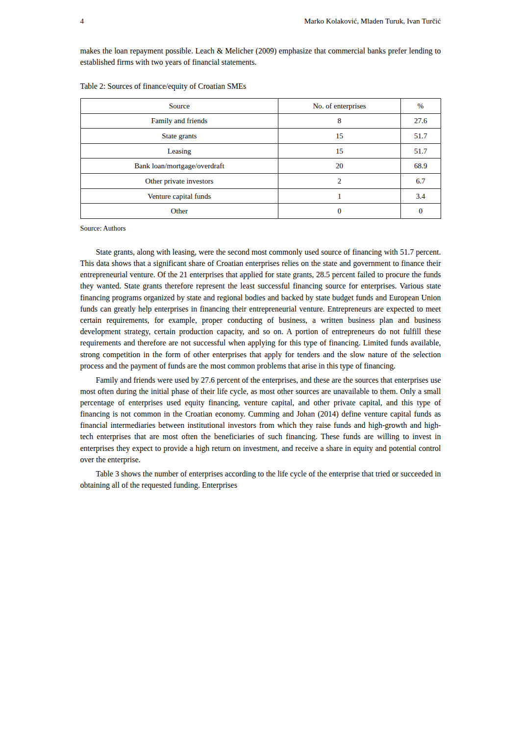4 Marko Kolaković, Mladen Turuk, Ivan Turčić
makes the loan repayment possible. Leach & Melicher (2009) emphasize that commercial banks prefer lending to established firms with two years of financial statements.
Table 2: Sources of finance/equity of Croatian SMEs
| Source | No. of enterprises | % |
| --- | --- | --- |
| Family and friends | 8 | 27.6 |
| State grants | 15 | 51.7 |
| Leasing | 15 | 51.7 |
| Bank loan/mortgage/overdraft | 20 | 68.9 |
| Other private investors | 2 | 6.7 |
| Venture capital funds | 1 | 3.4 |
| Other | 0 | 0 |
Source: Authors
State grants, along with leasing, were the second most commonly used source of financing with 51.7 percent. This data shows that a significant share of Croatian enterprises relies on the state and government to finance their entrepreneurial venture. Of the 21 enterprises that applied for state grants, 28.5 percent failed to procure the funds they wanted. State grants therefore represent the least successful financing source for enterprises. Various state financing programs organized by state and regional bodies and backed by state budget funds and European Union funds can greatly help enterprises in financing their entrepreneurial venture. Entrepreneurs are expected to meet certain requirements, for example, proper conducting of business, a written business plan and business development strategy, certain production capacity, and so on. A portion of entrepreneurs do not fulfill these requirements and therefore are not successful when applying for this type of financing. Limited funds available, strong competition in the form of other enterprises that apply for tenders and the slow nature of the selection process and the payment of funds are the most common problems that arise in this type of financing.
Family and friends were used by 27.6 percent of the enterprises, and these are the sources that enterprises use most often during the initial phase of their life cycle, as most other sources are unavailable to them. Only a small percentage of enterprises used equity financing, venture capital, and other private capital, and this type of financing is not common in the Croatian economy. Cumming and Johan (2014) define venture capital funds as financial intermediaries between institutional investors from which they raise funds and high-growth and high-tech enterprises that are most often the beneficiaries of such financing. These funds are willing to invest in enterprises they expect to provide a high return on investment, and receive a share in equity and potential control over the enterprise.
Table 3 shows the number of enterprises according to the life cycle of the enterprise that tried or succeeded in obtaining all of the requested funding. Enterprises